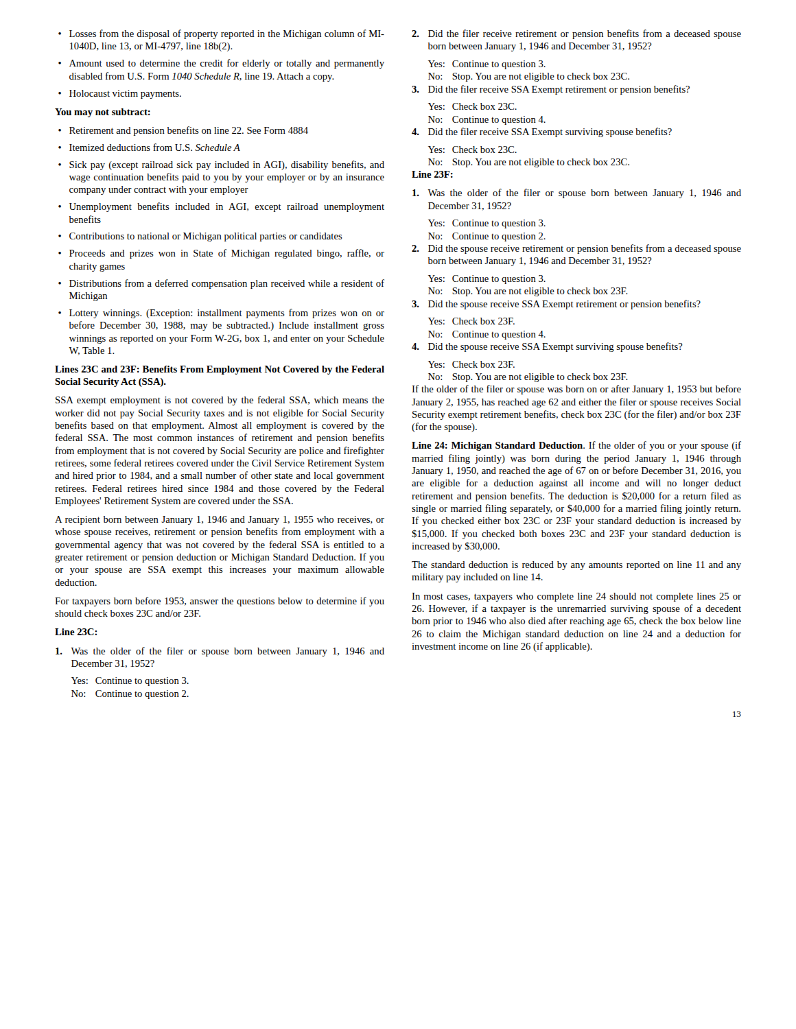Losses from the disposal of property reported in the Michigan column of MI-1040D, line 13, or MI-4797, line 18b(2).
Amount used to determine the credit for elderly or totally and permanently disabled from U.S. Form 1040 Schedule R, line 19. Attach a copy.
Holocaust victim payments.
You may not subtract:
Retirement and pension benefits on line 22. See Form 4884
Itemized deductions from U.S. Schedule A
Sick pay (except railroad sick pay included in AGI), disability benefits, and wage continuation benefits paid to you by your employer or by an insurance company under contract with your employer
Unemployment benefits included in AGI, except railroad unemployment benefits
Contributions to national or Michigan political parties or candidates
Proceeds and prizes won in State of Michigan regulated bingo, raffle, or charity games
Distributions from a deferred compensation plan received while a resident of Michigan
Lottery winnings. (Exception: installment payments from prizes won on or before December 30, 1988, may be subtracted.) Include installment gross winnings as reported on your Form W-2G, box 1, and enter on your Schedule W, Table 1.
Lines 23C and 23F: Benefits From Employment Not Covered by the Federal Social Security Act (SSA).
SSA exempt employment is not covered by the federal SSA, which means the worker did not pay Social Security taxes and is not eligible for Social Security benefits based on that employment. Almost all employment is covered by the federal SSA. The most common instances of retirement and pension benefits from employment that is not covered by Social Security are police and firefighter retirees, some federal retirees covered under the Civil Service Retirement System and hired prior to 1984, and a small number of other state and local government retirees. Federal retirees hired since 1984 and those covered by the Federal Employees' Retirement System are covered under the SSA.
A recipient born between January 1, 1946 and January 1, 1955 who receives, or whose spouse receives, retirement or pension benefits from employment with a governmental agency that was not covered by the federal SSA is entitled to a greater retirement or pension deduction or Michigan Standard Deduction. If you or your spouse are SSA exempt this increases your maximum allowable deduction.
For taxpayers born before 1953, answer the questions below to determine if you should check boxes 23C and/or 23F.
Line 23C:
1. Was the older of the filer or spouse born between January 1, 1946 and December 31, 1952?
Yes: Continue to question 3.
No: Continue to question 2.
2. Did the filer receive retirement or pension benefits from a deceased spouse born between January 1, 1946 and December 31, 1952?
Yes: Continue to question 3.
No: Stop. You are not eligible to check box 23C.
3. Did the filer receive SSA Exempt retirement or pension benefits?
Yes: Check box 23C.
No: Continue to question 4.
4. Did the filer receive SSA Exempt surviving spouse benefits?
Yes: Check box 23C.
No: Stop. You are not eligible to check box 23C.
Line 23F:
1. Was the older of the filer or spouse born between January 1, 1946 and December 31, 1952?
Yes: Continue to question 3.
No: Continue to question 2.
2. Did the spouse receive retirement or pension benefits from a deceased spouse born between January 1, 1946 and December 31, 1952?
Yes: Continue to question 3.
No: Stop. You are not eligible to check box 23F.
3. Did the spouse receive SSA Exempt retirement or pension benefits?
Yes: Check box 23F.
No: Continue to question 4.
4. Did the spouse receive SSA Exempt surviving spouse benefits?
Yes: Check box 23F.
No: Stop. You are not eligible to check box 23F.
If the older of the filer or spouse was born on or after January 1, 1953 but before January 2, 1955, has reached age 62 and either the filer or spouse receives Social Security exempt retirement benefits, check box 23C (for the filer) and/or box 23F (for the spouse).
Line 24: Michigan Standard Deduction. If the older of you or your spouse (if married filing jointly) was born during the period January 1, 1946 through January 1, 1950, and reached the age of 67 on or before December 31, 2016, you are eligible for a deduction against all income and will no longer deduct retirement and pension benefits. The deduction is $20,000 for a return filed as single or married filing separately, or $40,000 for a married filing jointly return. If you checked either box 23C or 23F your standard deduction is increased by $15,000. If you checked both boxes 23C and 23F your standard deduction is increased by $30,000.
The standard deduction is reduced by any amounts reported on line 11 and any military pay included on line 14.
In most cases, taxpayers who complete line 24 should not complete lines 25 or 26. However, if a taxpayer is the unremarried surviving spouse of a decedent born prior to 1946 who also died after reaching age 65, check the box below line 26 to claim the Michigan standard deduction on line 24 and a deduction for investment income on line 26 (if applicable).
13